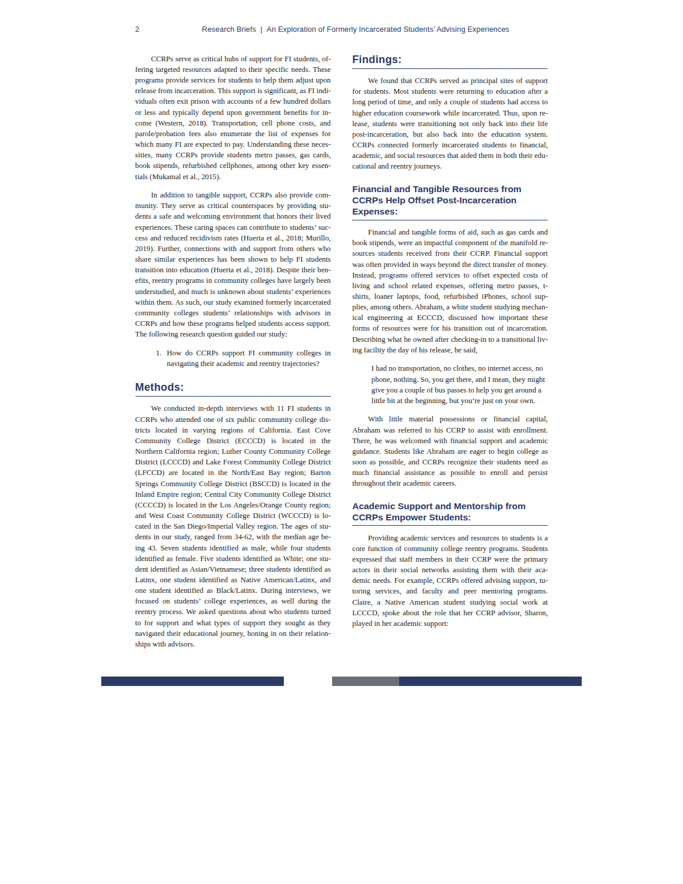2
Research Briefs | An Exploration of Formerly Incarcerated Students’ Advising Experiences
CCRPs serve as critical hubs of support for FI students, offering targeted resources adapted to their specific needs. These programs provide services for students to help them adjust upon release from incarceration. This support is significant, as FI individuals often exit prison with accounts of a few hundred dollars or less and typically depend upon government benefits for income (Western, 2018). Transportation, cell phone costs, and parole/probation fees also enumerate the list of expenses for which many FI are expected to pay. Understanding these necessities, many CCRPs provide students metro passes, gas cards, book stipends, refurbished cellphones, among other key essentials (Mukamal et al., 2015).
In addition to tangible support, CCRPs also provide community. They serve as critical counterspaces by providing students a safe and welcoming environment that honors their lived experiences. These caring spaces can contribute to students’ success and reduced recidivism rates (Huerta et al., 2018; Murillo, 2019). Further, connections with and support from others who share similar experiences has been shown to help FI students transition into education (Huerta et al., 2018). Despite their benefits, reentry programs in community colleges have largely been understudied, and much is unknown about students’ experiences within them. As such, our study examined formerly incarcerated community colleges students’ relationships with advisors in CCRPs and how these programs helped students access support. The following research question guided our study:
How do CCRPs support FI community colleges in navigating their academic and reentry trajectories?
Methods:
We conducted in-depth interviews with 11 FI students in CCRPs who attended one of six public community college districts located in varying regions of California. East Cove Community College District (ECCCD) is located in the Northern California region; Luther County Community College District (LCCCD) and Lake Forest Community College District (LFCCD) are located in the North/East Bay region; Barton Springs Community College District (BSCCD) is located in the Inland Empire region; Central City Community College District (CCCCD) is located in the Los Angeles/Orange County region; and West Coast Community College District (WCCCD) is located in the San Diego/Imperial Valley region. The ages of students in our study, ranged from 34-62, with the median age being 43. Seven students identified as male, while four students identified as female. Five students identified as White; one student identified as Asian/Vietnamese; three students identified as Latinx, one student identified as Native American/Latinx, and one student identified as Black/Latinx. During interviews, we focused on students’ college experiences, as well during the reentry process. We asked questions about who students turned to for support and what types of support they sought as they navigated their educational journey, honing in on their relationships with advisors.
Findings:
We found that CCRPs served as principal sites of support for students. Most students were returning to education after a long period of time, and only a couple of students had access to higher education coursework while incarcerated. Thus, upon release, students were transitioning not only back into their life post-incarceration, but also back into the education system. CCRPs connected formerly incarcerated students to financial, academic, and social resources that aided them in both their educational and reentry journeys.
Financial and Tangible Resources from CCRPs Help Offset Post-Incarceration Expenses:
Financial and tangible forms of aid, such as gas cards and book stipends, were an impactful component of the manifold resources students received from their CCRP. Financial support was often provided in ways beyond the direct transfer of money. Instead, programs offered services to offset expected costs of living and school related expenses, offering metro passes, t-shirts, loaner laptops, food, refurbished iPhones, school supplies, among others. Abraham, a white student studying mechanical engineering at ECCCD, discussed how important these forms of resources were for his transition out of incarceration. Describing what he owned after checking-in to a transitional living facility the day of his release, he said,
I had no transportation, no clothes, no internet access, no phone, nothing. So, you get there, and I mean, they might give you a couple of bus passes to help you get around a little bit at the beginning, but you’re just on your own.
With little material possessions or financial capital, Abraham was referred to his CCRP to assist with enrollment. There, he was welcomed with financial support and academic guidance. Students like Abraham are eager to begin college as soon as possible, and CCRPs recognize their students need as much financial assistance as possible to enroll and persist throughout their academic careers.
Academic Support and Mentorship from CCRPs Empower Students:
Providing academic services and resources to students is a core function of community college reentry programs. Students expressed that staff members in their CCRP were the primary actors in their social networks assisting them with their academic needs. For example, CCRPs offered advising support, tutoring services, and faculty and peer mentoring programs. Claire, a Native American student studying social work at LCCCD, spoke about the role that her CCRP advisor, Sharon, played in her academic support: